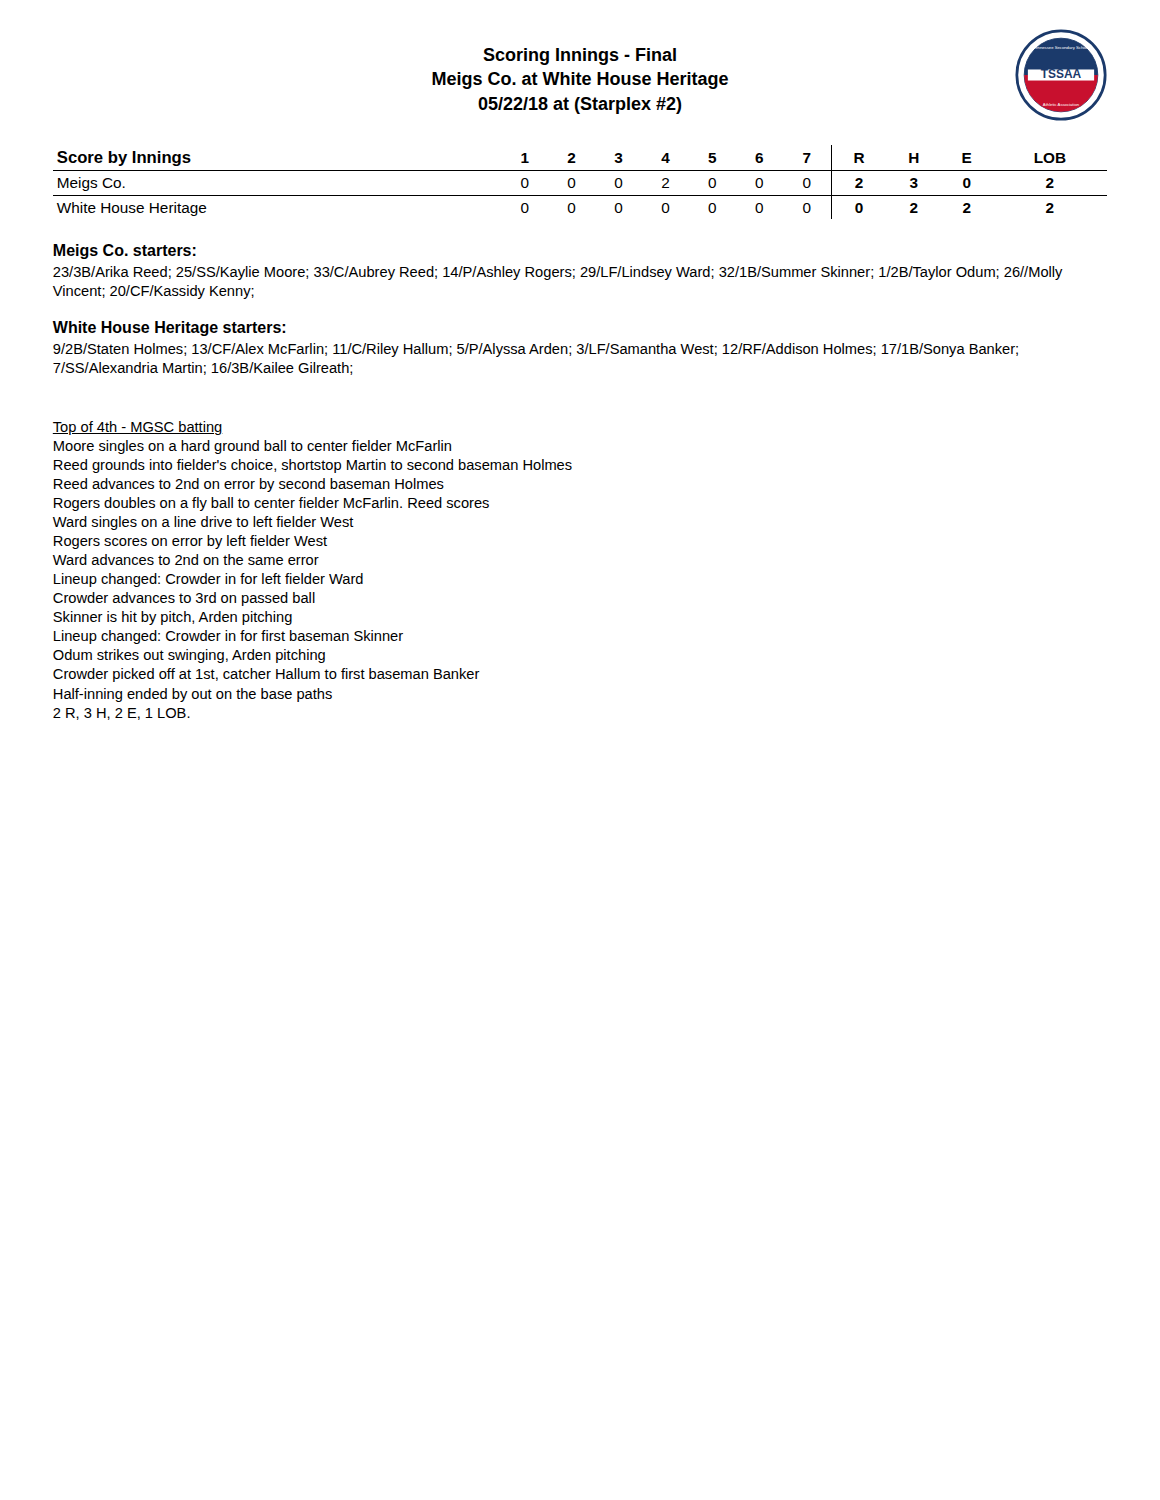TSSAA Tennessee Secondary School Athletic Association
Scoring Innings - Final
Meigs Co. at White House Heritage
05/22/18 at (Starplex #2)
| Score by Innings | 1 | 2 | 3 | 4 | 5 | 6 | 7 | R | H | E | LOB |
| --- | --- | --- | --- | --- | --- | --- | --- | --- | --- | --- | --- |
| Meigs Co. | 0 | 0 | 0 | 2 | 0 | 0 | 0 | 2 | 3 | 0 | 2 |
| White House Heritage | 0 | 0 | 0 | 0 | 0 | 0 | 0 | 0 | 2 | 2 | 2 |
Meigs Co. starters:
23/3B/Arika Reed; 25/SS/Kaylie Moore; 33/C/Aubrey Reed; 14/P/Ashley Rogers; 29/LF/Lindsey Ward; 32/1B/Summer Skinner; 1/2B/Taylor Odum; 26//Molly Vincent; 20/CF/Kassidy Kenny;
White House Heritage starters:
9/2B/Staten Holmes; 13/CF/Alex McFarlin; 11/C/Riley Hallum; 5/P/Alyssa Arden; 3/LF/Samantha West; 12/RF/Addison Holmes; 17/1B/Sonya Banker; 7/SS/Alexandria Martin; 16/3B/Kailee Gilreath;
Top of 4th - MGSC batting
Moore singles on a hard ground ball to center fielder McFarlin
Reed grounds into fielder's choice, shortstop Martin to second baseman Holmes
Reed advances to 2nd on error by second baseman Holmes
Rogers doubles on a fly ball to center fielder McFarlin. Reed scores
Ward singles on a line drive to left fielder West
Rogers scores on error by left fielder West
Ward advances to 2nd on the same error
Lineup changed: Crowder in for left fielder Ward
Crowder advances to 3rd on passed ball
Skinner is hit by pitch, Arden pitching
Lineup changed: Crowder in for first baseman Skinner
Odum strikes out swinging, Arden pitching
Crowder picked off at 1st, catcher Hallum to first baseman Banker
Half-inning ended by out on the base paths
2 R, 3 H, 2 E, 1 LOB.